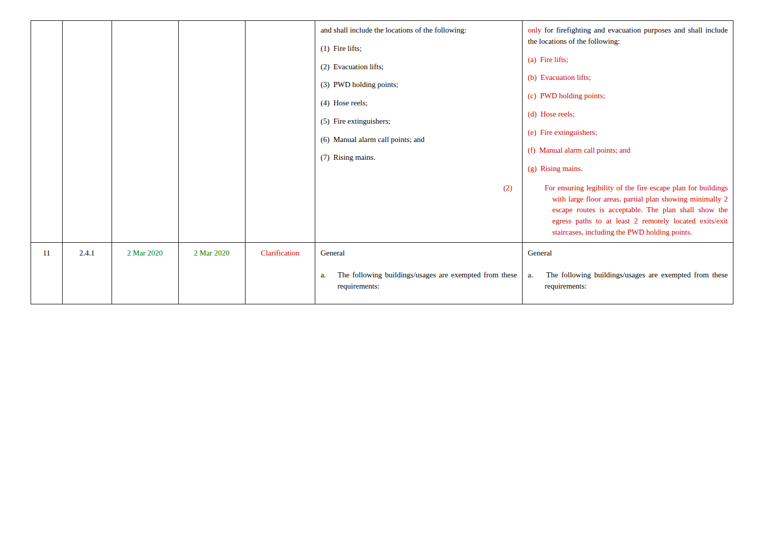| | | | | | and shall include the locations of the following: (1) Fire lifts; (2) Evacuation lifts; (3) PWD holding points; (4) Hose reels; (5) Fire extinguishers; (6) Manual alarm call points; and (7) Rising mains. | only for firefighting and evacuation purposes and shall include the locations of the following: (a) Fire lifts; (b) Evacuation lifts; (c) PWD holding points; (d) Hose reels; (e) Fire extinguishers; (f) Manual alarm call points; and (g) Rising mains. (2) For ensuring legibility of the fire escape plan for buildings with large floor areas, partial plan showing minimally 2 escape routes is acceptable. The plan shall show the egress paths to at least 2 remotely located exits/exit staircases, including the PWD holding points. |
| 11 | 2.4.1 | 2 Mar 2020 | 2 Mar 2020 | Clarification | General a. The following buildings/usages are exempted from these requirements: | General a. The following buildings/usages are exempted from these requirements: |